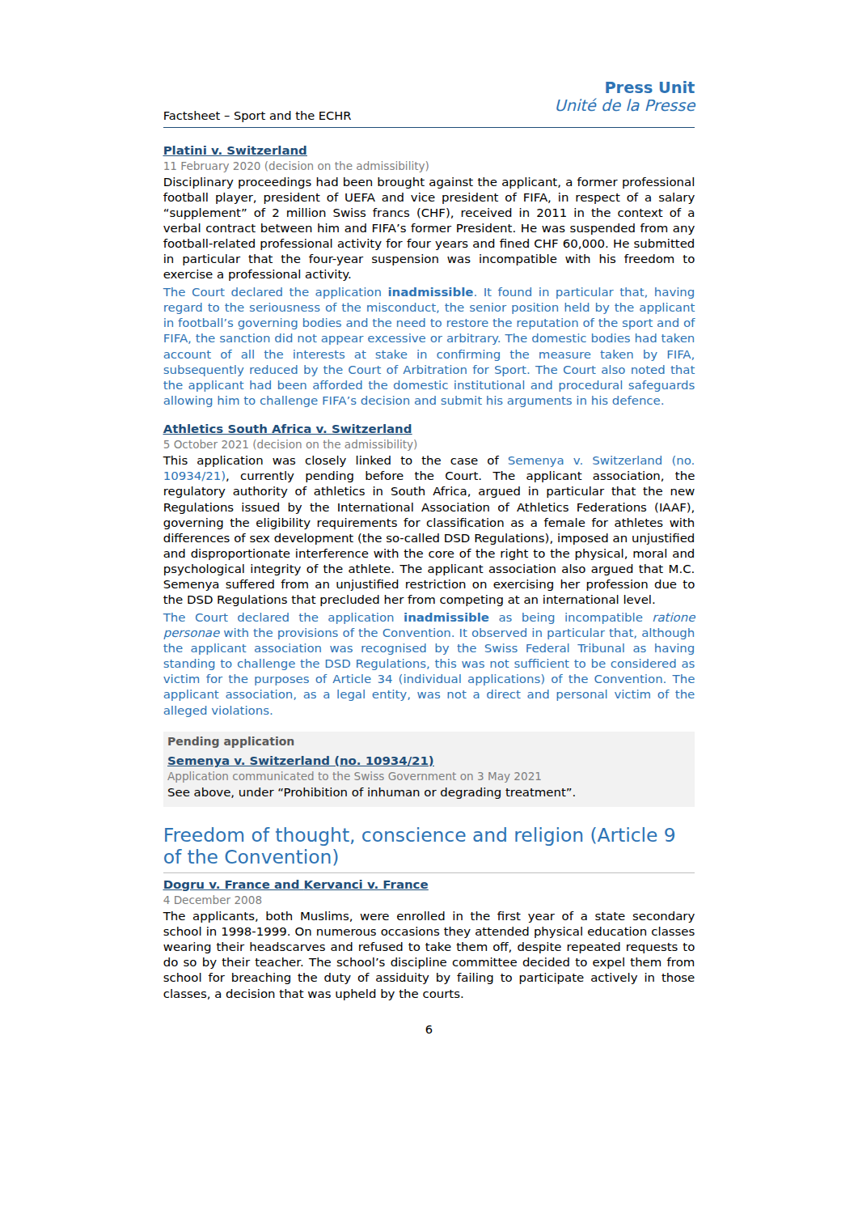Factsheet – Sport and the ECHR
Press Unit
Unité de la Presse
Platini v. Switzerland
11 February 2020 (decision on the admissibility)
Disciplinary proceedings had been brought against the applicant, a former professional football player, president of UEFA and vice president of FIFA, in respect of a salary “supplement” of 2 million Swiss francs (CHF), received in 2011 in the context of a verbal contract between him and FIFA’s former President. He was suspended from any football-related professional activity for four years and fined CHF 60,000. He submitted in particular that the four-year suspension was incompatible with his freedom to exercise a professional activity.
The Court declared the application inadmissible. It found in particular that, having regard to the seriousness of the misconduct, the senior position held by the applicant in football’s governing bodies and the need to restore the reputation of the sport and of FIFA, the sanction did not appear excessive or arbitrary. The domestic bodies had taken account of all the interests at stake in confirming the measure taken by FIFA, subsequently reduced by the Court of Arbitration for Sport. The Court also noted that the applicant had been afforded the domestic institutional and procedural safeguards allowing him to challenge FIFA’s decision and submit his arguments in his defence.
Athletics South Africa v. Switzerland
5 October 2021 (decision on the admissibility)
This application was closely linked to the case of Semenya v. Switzerland (no. 10934/21), currently pending before the Court. The applicant association, the regulatory authority of athletics in South Africa, argued in particular that the new Regulations issued by the International Association of Athletics Federations (IAAF), governing the eligibility requirements for classification as a female for athletes with differences of sex development (the so-called DSD Regulations), imposed an unjustified and disproportionate interference with the core of the right to the physical, moral and psychological integrity of the athlete. The applicant association also argued that M.C. Semenya suffered from an unjustified restriction on exercising her profession due to the DSD Regulations that precluded her from competing at an international level.
The Court declared the application inadmissible as being incompatible ratione personae with the provisions of the Convention. It observed in particular that, although the applicant association was recognised by the Swiss Federal Tribunal as having standing to challenge the DSD Regulations, this was not sufficient to be considered as victim for the purposes of Article 34 (individual applications) of the Convention. The applicant association, as a legal entity, was not a direct and personal victim of the alleged violations.
Pending application
Semenya v. Switzerland (no. 10934/21)
Application communicated to the Swiss Government on 3 May 2021
See above, under “Prohibition of inhuman or degrading treatment”.
Freedom of thought, conscience and religion (Article 9 of the Convention)
Dogru v. France and Kervanci v. France
4 December 2008
The applicants, both Muslims, were enrolled in the first year of a state secondary school in 1998-1999. On numerous occasions they attended physical education classes wearing their headscarves and refused to take them off, despite repeated requests to do so by their teacher. The school’s discipline committee decided to expel them from school for breaching the duty of assiduity by failing to participate actively in those classes, a decision that was upheld by the courts.
6